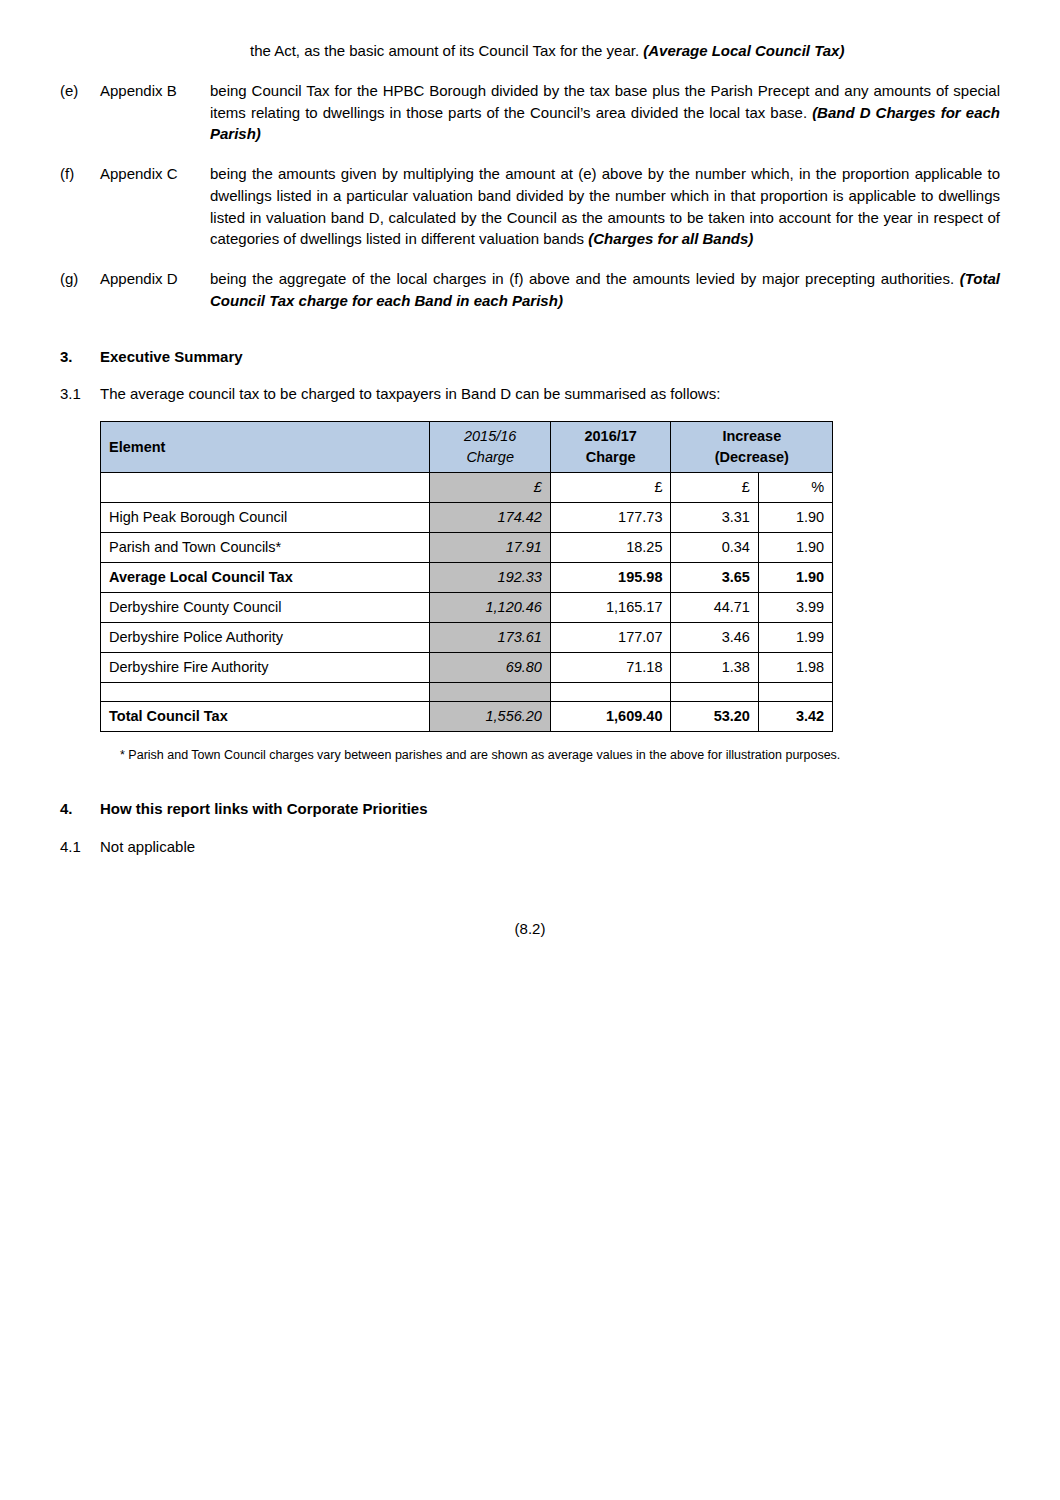the Act, as the basic amount of its Council Tax for the year. (Average Local Council Tax)
(e)
Appendix B
being Council Tax for the HPBC Borough divided by the tax base plus the Parish Precept and any amounts of special items relating to dwellings in those parts of the Council’s area divided the local tax base. (Band D Charges for each Parish)
(f)
Appendix C
being the amounts given by multiplying the amount at (e) above by the number which, in the proportion applicable to dwellings listed in a particular valuation band divided by the number which in that proportion is applicable to dwellings listed in valuation band D, calculated by the Council as the amounts to be taken into account for the year in respect of categories of dwellings listed in different valuation bands (Charges for all Bands)
(g)
Appendix D
being the aggregate of the local charges in (f) above and the amounts levied by major precepting authorities. (Total Council Tax charge for each Band in each Parish)
3.
Executive Summary
3.1
The average council tax to be charged to taxpayers in Band D can be summarised as follows:
| Element | 2015/16 Charge | 2016/17 Charge | Increase (Decrease) |
| --- | --- | --- | --- |
| | £ | £ | £ | % |
| High Peak Borough Council | 174.42 | 177.73 | 3.31 | 1.90 |
| Parish and Town Councils* | 17.91 | 18.25 | 0.34 | 1.90 |
| Average Local Council Tax | 192.33 | 195.98 | 3.65 | 1.90 |
| Derbyshire County Council | 1,120.46 | 1,165.17 | 44.71 | 3.99 |
| Derbyshire Police Authority | 173.61 | 177.07 | 3.46 | 1.99 |
| Derbyshire Fire Authority | 69.80 | 71.18 | 1.38 | 1.98 |
| Total Council Tax | 1,556.20 | 1,609.40 | 53.20 | 3.42 |
* Parish and Town Council charges vary between parishes and are shown as average values in the above for illustration purposes.
4.
How this report links with Corporate Priorities
4.1
Not applicable
(8.2)